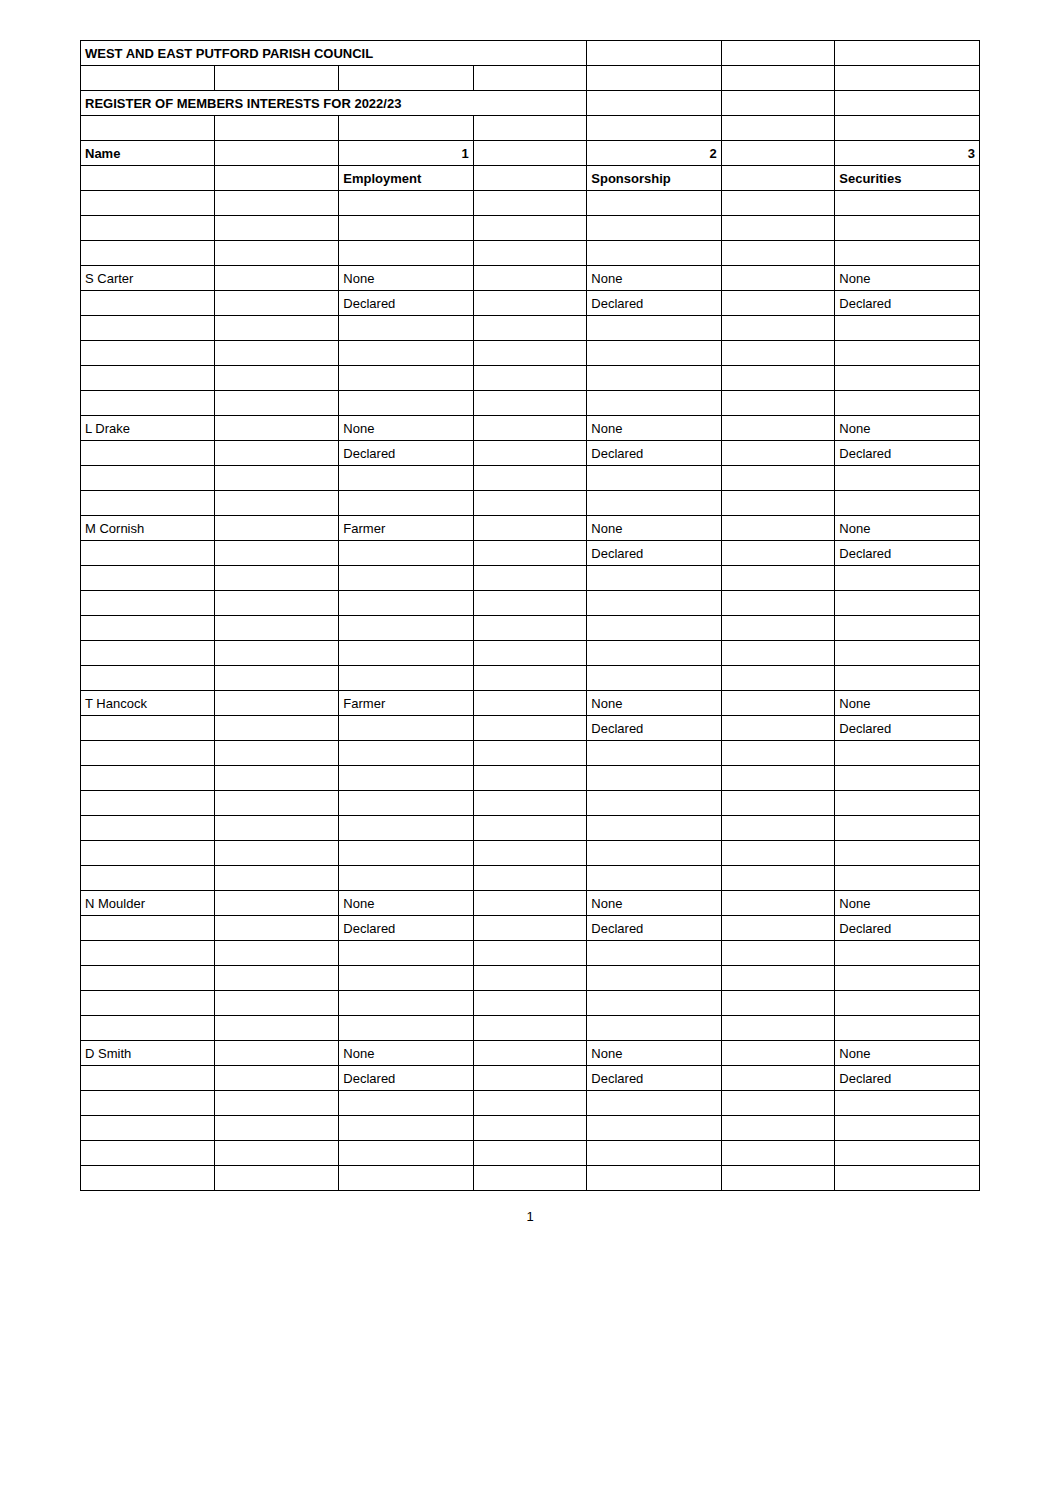| WEST AND EAST PUTFORD PARISH COUNCIL | | | |
| REGISTER OF MEMBERS INTERESTS FOR 2022/23 | | | |
| Name | | 1 | | 2 | | 3 |
| | | Employment | | Sponsorship | | Securities |
| S Carter | | None | | None | | None |
| | | Declared | | Declared | | Declared |
| L Drake | | None | | None | | None |
| | | Declared | | Declared | | Declared |
| M Cornish | | Farmer | | None | | None |
| | | | | Declared | | Declared |
| T Hancock | | Farmer | | None | | None |
| | | | | Declared | | Declared |
| N Moulder | | None | | None | | None |
| | | Declared | | Declared | | Declared |
| D Smith | | None | | None | | None |
| | | Declared | | Declared | | Declared |
1